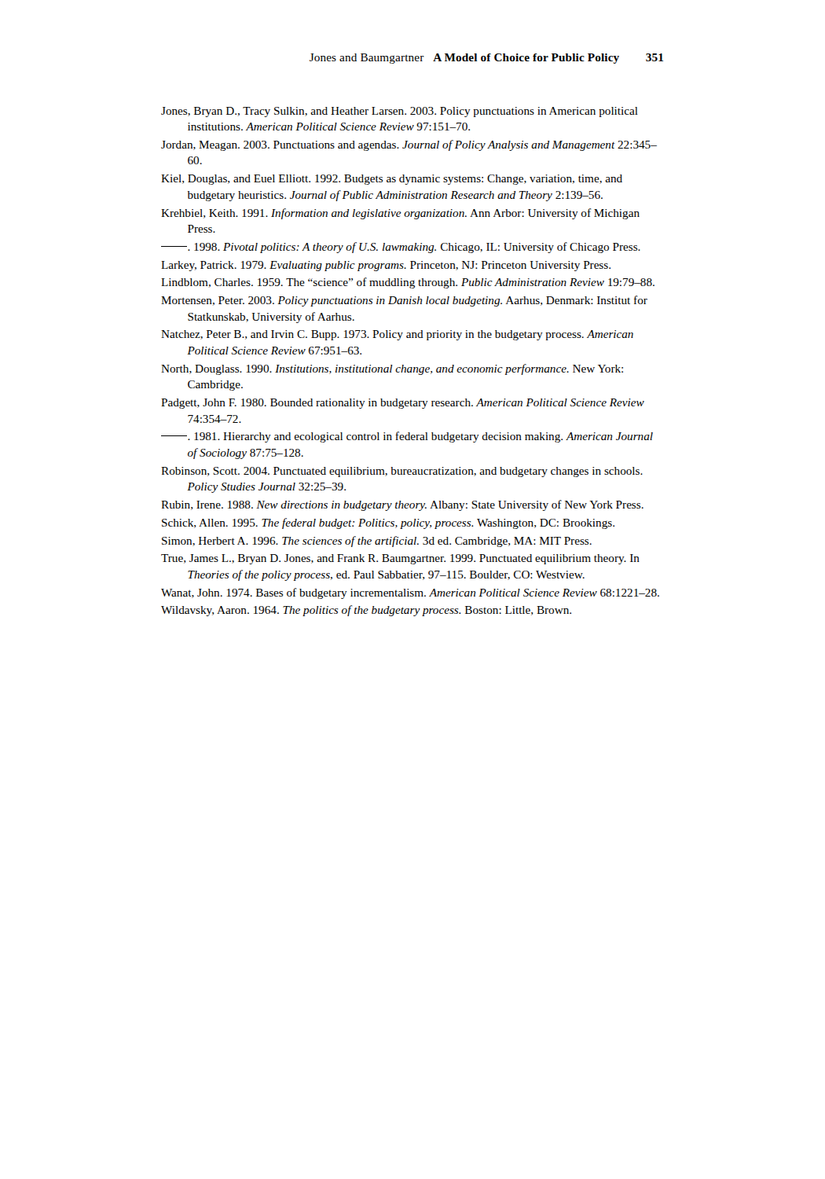Jones and Baumgartner A Model of Choice for Public Policy 351
Jones, Bryan D., Tracy Sulkin, and Heather Larsen. 2003. Policy punctuations in American political institutions. American Political Science Review 97:151–70.
Jordan, Meagan. 2003. Punctuations and agendas. Journal of Policy Analysis and Management 22:345–60.
Kiel, Douglas, and Euel Elliott. 1992. Budgets as dynamic systems: Change, variation, time, and budgetary heuristics. Journal of Public Administration Research and Theory 2:139–56.
Krehbiel, Keith. 1991. Information and legislative organization. Ann Arbor: University of Michigan Press.
. 1998. Pivotal politics: A theory of U.S. lawmaking. Chicago, IL: University of Chicago Press.
Larkey, Patrick. 1979. Evaluating public programs. Princeton, NJ: Princeton University Press.
Lindblom, Charles. 1959. The “science” of muddling through. Public Administration Review 19:79–88.
Mortensen, Peter. 2003. Policy punctuations in Danish local budgeting. Aarhus, Denmark: Institut for Statkunskab, University of Aarhus.
Natchez, Peter B., and Irvin C. Bupp. 1973. Policy and priority in the budgetary process. American Political Science Review 67:951–63.
North, Douglass. 1990. Institutions, institutional change, and economic performance. New York: Cambridge.
Padgett, John F. 1980. Bounded rationality in budgetary research. American Political Science Review 74:354–72.
. 1981. Hierarchy and ecological control in federal budgetary decision making. American Journal of Sociology 87:75–128.
Robinson, Scott. 2004. Punctuated equilibrium, bureaucratization, and budgetary changes in schools. Policy Studies Journal 32:25–39.
Rubin, Irene. 1988. New directions in budgetary theory. Albany: State University of New York Press.
Schick, Allen. 1995. The federal budget: Politics, policy, process. Washington, DC: Brookings.
Simon, Herbert A. 1996. The sciences of the artificial. 3d ed. Cambridge, MA: MIT Press.
True, James L., Bryan D. Jones, and Frank R. Baumgartner. 1999. Punctuated equilibrium theory. In Theories of the policy process, ed. Paul Sabbatier, 97–115. Boulder, CO: Westview.
Wanat, John. 1974. Bases of budgetary incrementalism. American Political Science Review 68:1221–28.
Wildavsky, Aaron. 1964. The politics of the budgetary process. Boston: Little, Brown.